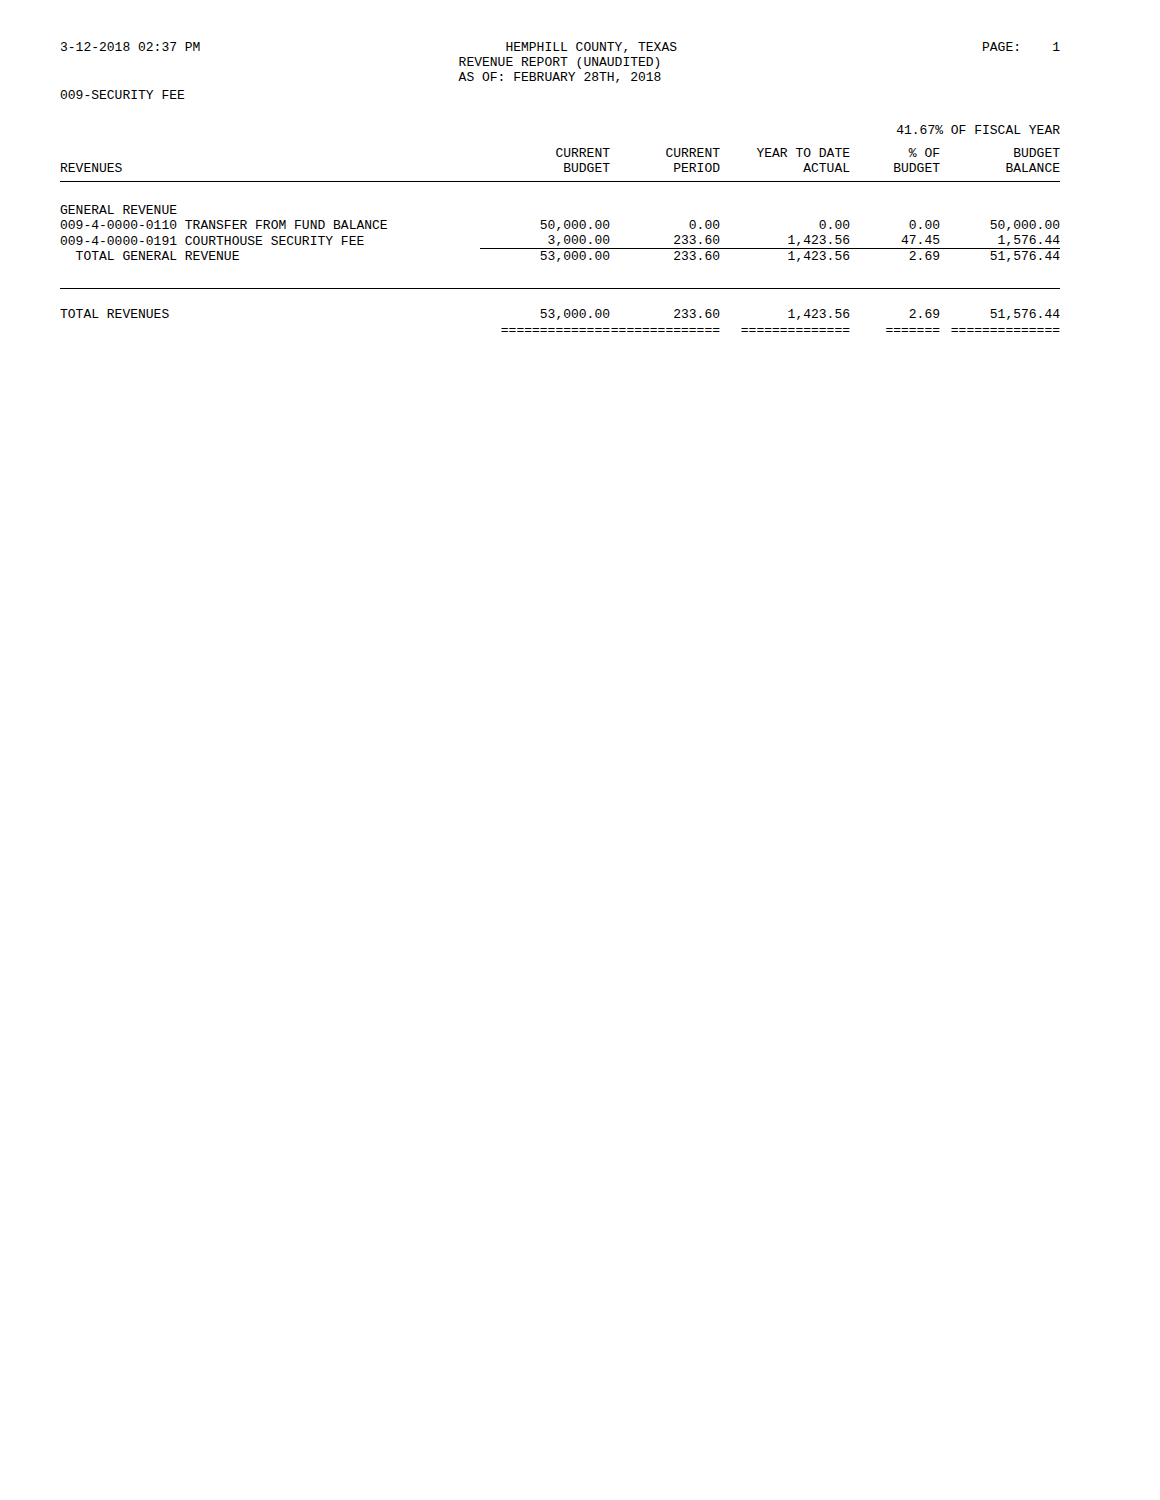3-12-2018 02:37 PM HEMPHILL COUNTY, TEXAS PAGE: 1
REVENUE REPORT (UNAUDITED)
AS OF: FEBRUARY 28TH, 2018
009-SECURITY FEE
41.67% OF FISCAL YEAR
| | CURRENT | CURRENT | YEAR TO DATE | % OF | BUDGET |
| --- | --- | --- | --- | --- | --- |
| REVENUES | BUDGET | PERIOD | ACTUAL | BUDGET | BALANCE |
| GENERAL REVENUE | | | | | |
| 009-4-0000-0110 TRANSFER FROM FUND BALANCE | 50,000.00 | 0.00 | 0.00 | 0.00 | 50,000.00 |
| 009-4-0000-0191 COURTHOUSE SECURITY FEE | 3,000.00 | 233.60 | 1,423.56 | 47.45 | 1,576.44 |
| TOTAL GENERAL REVENUE | 53,000.00 | 233.60 | 1,423.56 | 2.69 | 51,576.44 |
| TOTAL REVENUES | 53,000.00 | 233.60 | 1,423.56 | 2.69 | 51,576.44 |
| | ============== | ============== | ============== | ======= | ============== |